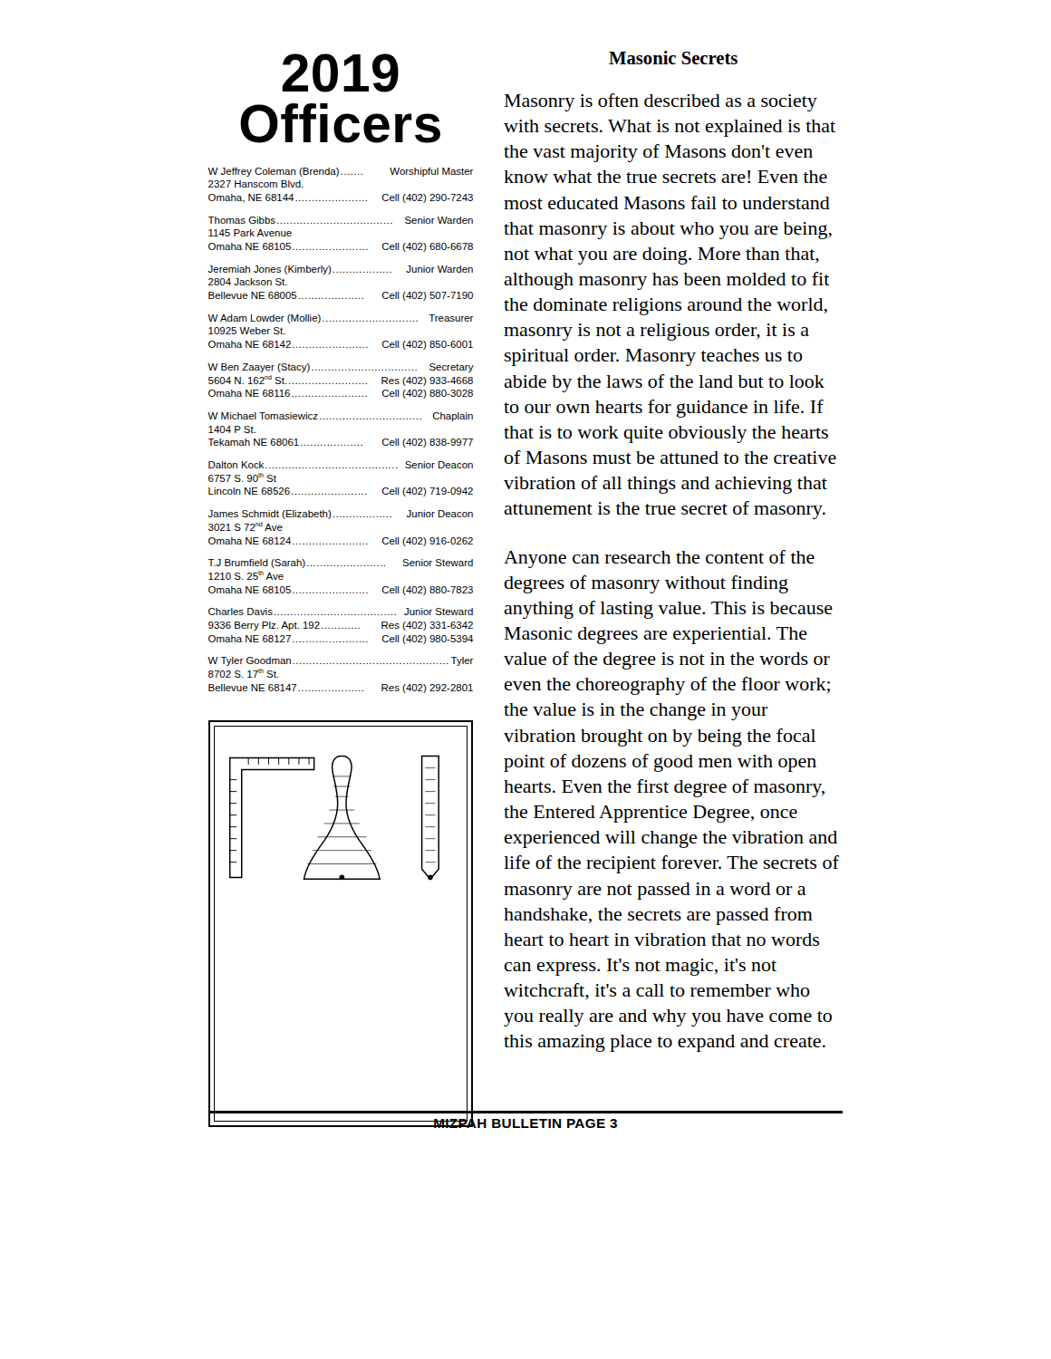2019
Officers
W Jeffrey Coleman (Brenda) ....... Worshipful Master
2327 Hanscom Blvd.
Omaha, NE 68144 ...................... Cell (402) 290-7243
Thomas Gibbs ................................... Senior Warden
1145 Park Avenue
Omaha NE 68105 ....................... Cell (402) 680-6678
Jeremiah Jones (Kimberly) .................. Junior Warden
2804 Jackson St.
Bellevue NE 68005 .................... Cell (402) 507-7190
W Adam Lowder (Mollie) ............................. Treasurer
10925 Weber St.
Omaha NE 68142 ....................... Cell (402) 850-6001
W Ben Zaayer (Stacy) ................................ Secretary
5604 N. 162nd St. ........................ Res (402) 933-4668
Omaha NE 68116 ....................... Cell (402) 880-3028
W Michael Tomasiewicz ............................... Chaplain
1404 P St.
Tekamah NE 68061 ................... Cell (402) 838-9977
Dalton Kock ........................................ Senior Deacon
6757 S. 90th St
Lincoln NE 68526 ....................... Cell (402) 719-0942
James Schmidt (Elizabeth) .................. Junior Deacon
3021 S 72nd Ave
Omaha NE 68124 ....................... Cell (402) 916-0262
T.J Brumfield (Sarah) ........................ Senior Steward
1210 S. 25th Ave
Omaha NE 68105 ....................... Cell (402) 880-7823
Charles Davis ..................................... Junior Steward
9336 Berry Plz. Apt. 192 ............ Res (402) 331-6342
Omaha NE 68127 ....................... Cell (402) 980-5394
W Tyler Goodman ............................................... Tyler
8702 S. 17th St.
Bellevue NE 68147 .................... Res (402) 292-2801
Masonic Secrets
Masonry is often described as a society with secrets. What is not explained is that the vast majority of Masons don't even know what the true secrets are! Even the most educated Masons fail to understand that masonry is about who you are being, not what you are doing. More than that, although masonry has been molded to fit the dominate religions around the world, masonry is not a religious order, it is a spiritual order. Masonry teaches us to abide by the laws of the land but to look to our own hearts for guidance in life. If that is to work quite obviously the hearts of Masons must be attuned to the creative vibration of all things and achieving that attunement is the true secret of masonry.
Anyone can research the content of the degrees of masonry without finding anything of lasting value. This is because Masonic degrees are experiential. The value of the degree is not in the words or even the choreography of the floor work; the value is in the change in your vibration brought on by being the focal point of dozens of good men with open hearts. Even the first degree of masonry, the Entered Apprentice Degree, once experienced will change the vibration and life of the recipient forever. The secrets of masonry are not passed in a word or a handshake, the secrets are passed from heart to heart in vibration that no words can express. It's not magic, it's not witchcraft, it's a call to remember who you really are and why you have come to this amazing place to expand and create.
MIZPAH BULLETIN PAGE 3